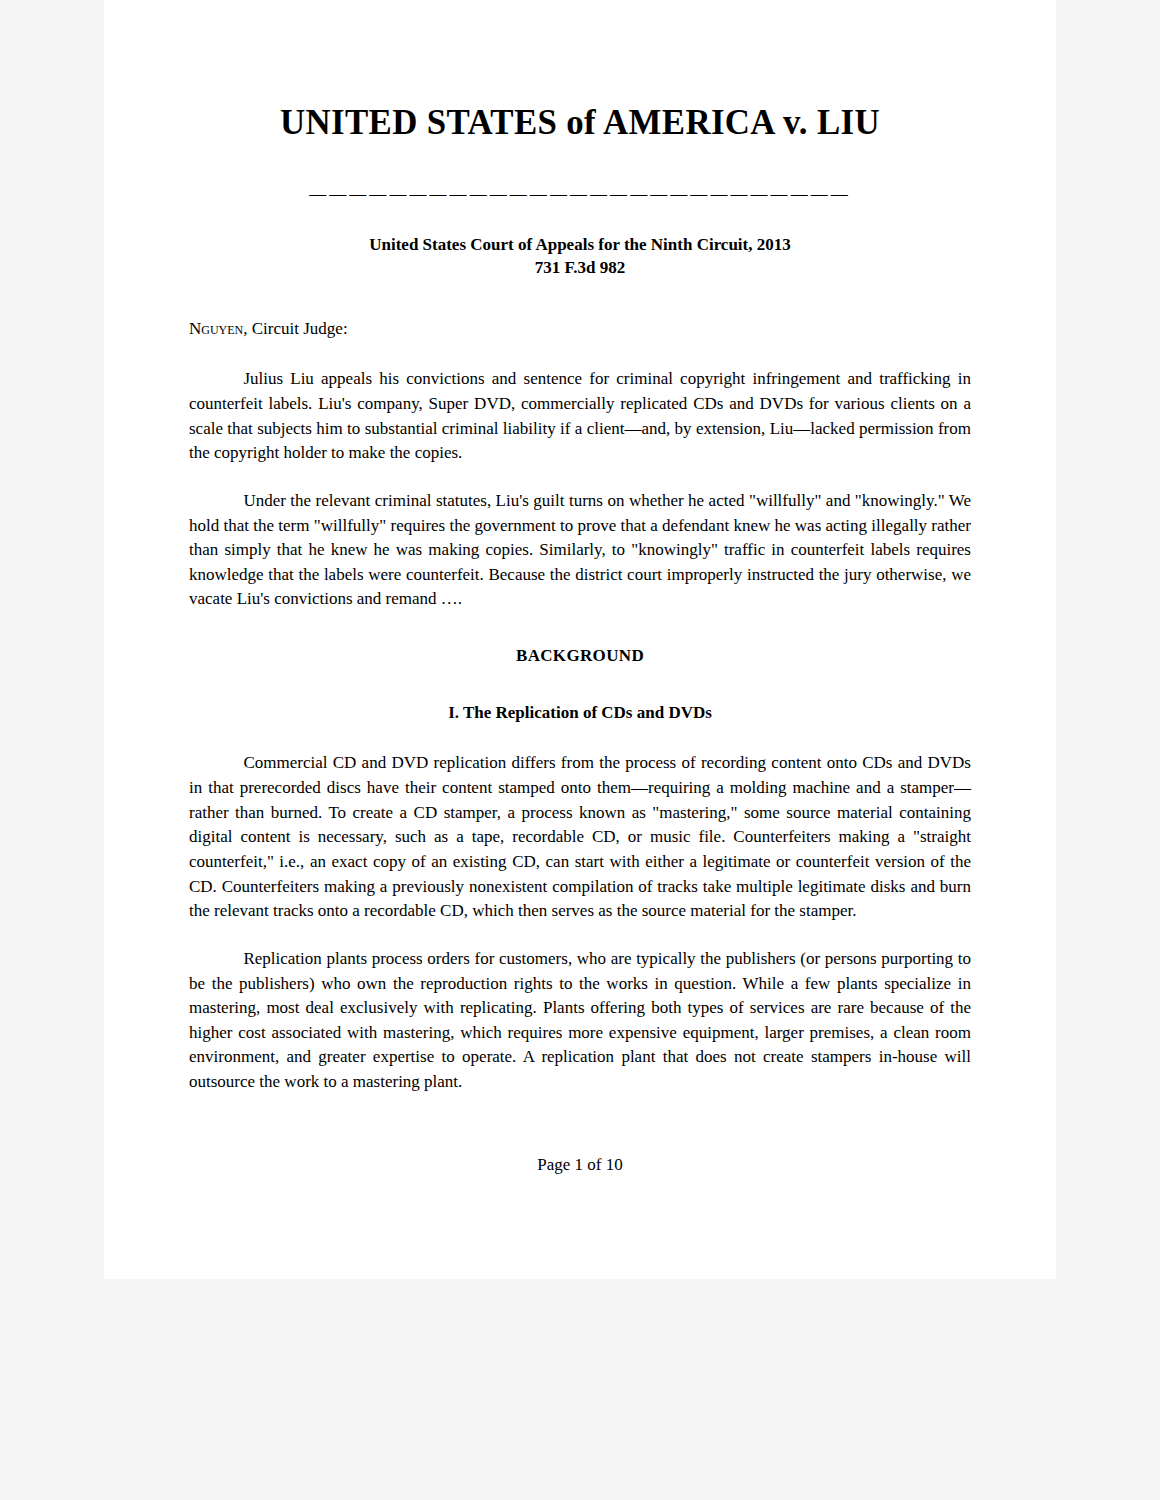UNITED STATES of AMERICA v. LIU
———————————————————————————
United States Court of Appeals for the Ninth Circuit, 2013 731 F.3d 982
Nguyen, Circuit Judge:
Julius Liu appeals his convictions and sentence for criminal copyright infringement and trafficking in counterfeit labels. Liu's company, Super DVD, commercially replicated CDs and DVDs for various clients on a scale that subjects him to substantial criminal liability if a client—and, by extension, Liu—lacked permission from the copyright holder to make the copies.
Under the relevant criminal statutes, Liu's guilt turns on whether he acted "willfully" and "knowingly." We hold that the term "willfully" requires the government to prove that a defendant knew he was acting illegally rather than simply that he knew he was making copies. Similarly, to "knowingly" traffic in counterfeit labels requires knowledge that the labels were counterfeit. Because the district court improperly instructed the jury otherwise, we vacate Liu's convictions and remand ….
BACKGROUND
I. The Replication of CDs and DVDs
Commercial CD and DVD replication differs from the process of recording content onto CDs and DVDs in that prerecorded discs have their content stamped onto them—requiring a molding machine and a stamper—rather than burned. To create a CD stamper, a process known as "mastering," some source material containing digital content is necessary, such as a tape, recordable CD, or music file. Counterfeiters making a "straight counterfeit," i.e., an exact copy of an existing CD, can start with either a legitimate or counterfeit version of the CD. Counterfeiters making a previously nonexistent compilation of tracks take multiple legitimate disks and burn the relevant tracks onto a recordable CD, which then serves as the source material for the stamper.
Replication plants process orders for customers, who are typically the publishers (or persons purporting to be the publishers) who own the reproduction rights to the works in question. While a few plants specialize in mastering, most deal exclusively with replicating. Plants offering both types of services are rare because of the higher cost associated with mastering, which requires more expensive equipment, larger premises, a clean room environment, and greater expertise to operate. A replication plant that does not create stampers in-house will outsource the work to a mastering plant.
Page 1 of 10